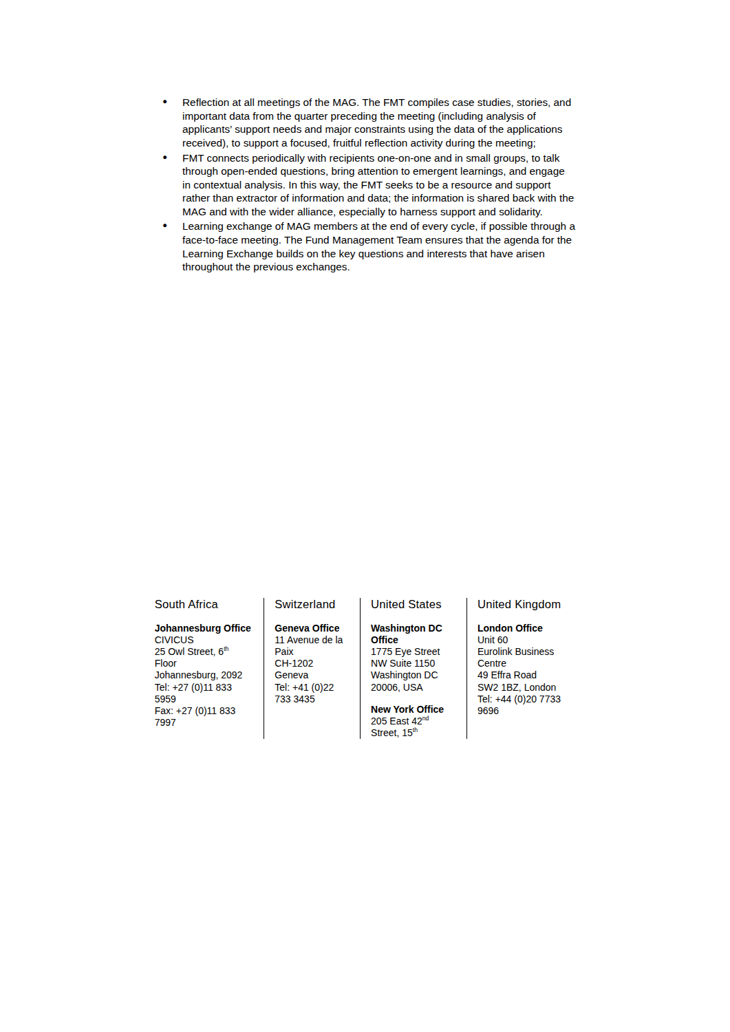Reflection at all meetings of the MAG. The FMT compiles case studies, stories, and important data from the quarter preceding the meeting (including analysis of applicants’ support needs and major constraints using the data of the applications received), to support a focused, fruitful reflection activity during the meeting;
FMT connects periodically with recipients one-on-one and in small groups, to talk through open-ended questions, bring attention to emergent learnings, and engage in contextual analysis. In this way, the FMT seeks to be a resource and support rather than extractor of information and data; the information is shared back with the MAG and with the wider alliance, especially to harness support and solidarity.
Learning exchange of MAG members at the end of every cycle, if possible through a face-to-face meeting. The Fund Management Team ensures that the agenda for the Learning Exchange builds on the key questions and interests that have arisen throughout the previous exchanges.
South Africa
Johannesburg Office
CIVICUS
25 Owl Street, 6th Floor
Johannesburg, 2092
Tel: +27 (0)11 833 5959
Fax: +27 (0)11 833 7997
Switzerland
Geneva Office
11 Avenue de la Paix
CH-1202
Geneva
Tel: +41 (0)22 733 3435
United States
Washington DC Office
1775 Eye Street NW Suite 1150
Washington DC 20006, USA
New York Office
205 East 42nd Street, 15th
United Kingdom
London Office
Unit 60
Eurolink Business Centre
49 Effra Road
SW2 1BZ, London
Tel: +44 (0)20 7733 9696